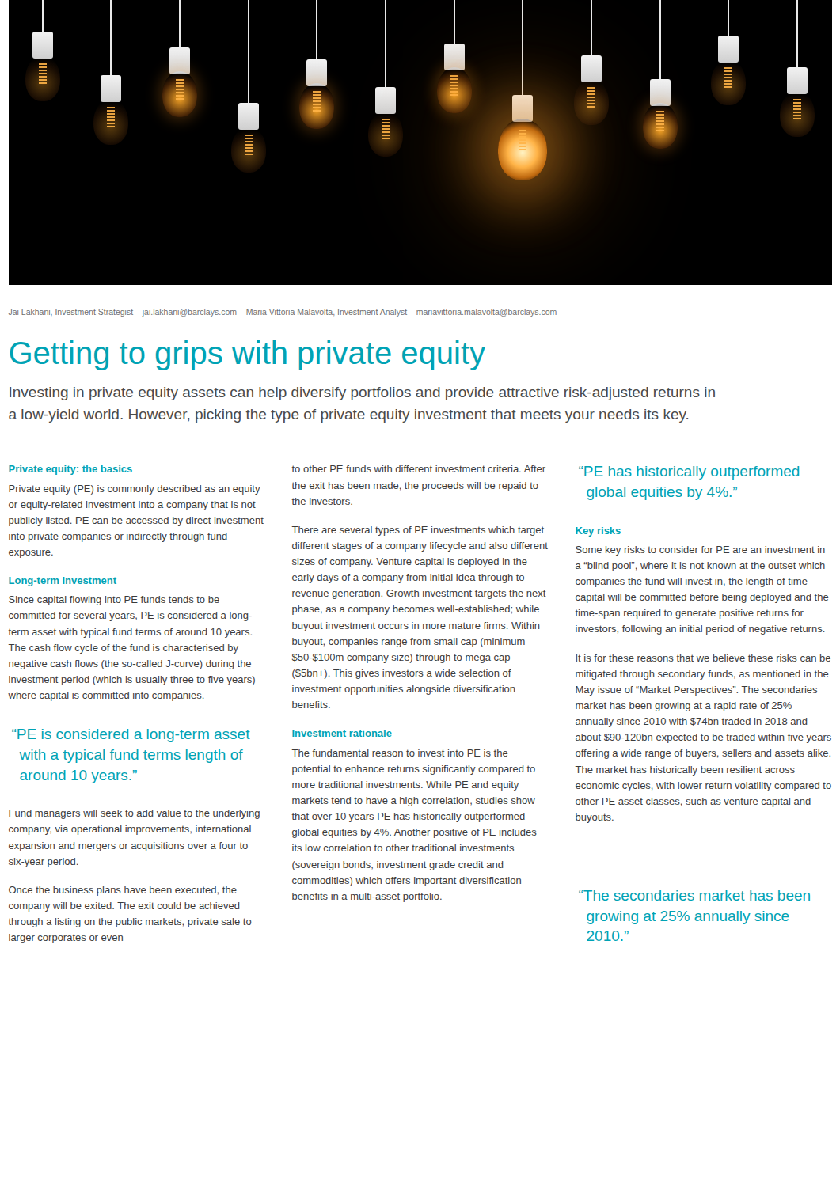Jai Lakhani, Investment Strategist – jai.lakhani@barclays.com Maria Vittoria Malavolta, Investment Analyst – mariavittoria.malavolta@barclays.com
Getting to grips with private equity
Investing in private equity assets can help diversify portfolios and provide attractive risk-adjusted returns in a low-yield world. However, picking the type of private equity investment that meets your needs its key.
Private equity: the basics
Private equity (PE) is commonly described as an equity or equity-related investment into a company that is not publicly listed. PE can be accessed by direct investment into private companies or indirectly through fund exposure.
Long-term investment
Since capital flowing into PE funds tends to be committed for several years, PE is considered a long-term asset with typical fund terms of around 10 years. The cash flow cycle of the fund is characterised by negative cash flows (the so-called J-curve) during the investment period (which is usually three to five years) where capital is committed into companies.
“PE is considered a long-term asset with a typical fund terms length of around 10 years.”
Fund managers will seek to add value to the underlying company, via operational improvements, international expansion and mergers or acquisitions over a four to six-year period.
Once the business plans have been executed, the company will be exited. The exit could be achieved through a listing on the public markets, private sale to larger corporates or even
to other PE funds with different investment criteria. After the exit has been made, the proceeds will be repaid to the investors.
There are several types of PE investments which target different stages of a company lifecycle and also different sizes of company. Venture capital is deployed in the early days of a company from initial idea through to revenue generation. Growth investment targets the next phase, as a company becomes well-established; while buyout investment occurs in more mature firms. Within buyout, companies range from small cap (minimum $50-$100m company size) through to mega cap ($5bn+). This gives investors a wide selection of investment opportunities alongside diversification benefits.
Investment rationale
The fundamental reason to invest into PE is the potential to enhance returns significantly compared to more traditional investments. While PE and equity markets tend to have a high correlation, studies show that over 10 years PE has historically outperformed global equities by 4%. Another positive of PE includes its low correlation to other traditional investments (sovereign bonds, investment grade credit and commodities) which offers important diversification benefits in a multi-asset portfolio.
“PE has historically outperformed global equities by 4%.”
Key risks
Some key risks to consider for PE are an investment in a “blind pool”, where it is not known at the outset which companies the fund will invest in, the length of time capital will be committed before being deployed and the time-span required to generate positive returns for investors, following an initial period of negative returns.
It is for these reasons that we believe these risks can be mitigated through secondary funds, as mentioned in the May issue of “Market Perspectives”. The secondaries market has been growing at a rapid rate of 25% annually since 2010 with $74bn traded in 2018 and about $90-120bn expected to be traded within five years offering a wide range of buyers, sellers and assets alike. The market has historically been resilient across economic cycles, with lower return volatility compared to other PE asset classes, such as venture capital and buyouts.
“The secondaries market has been growing at 25% annually since 2010.”